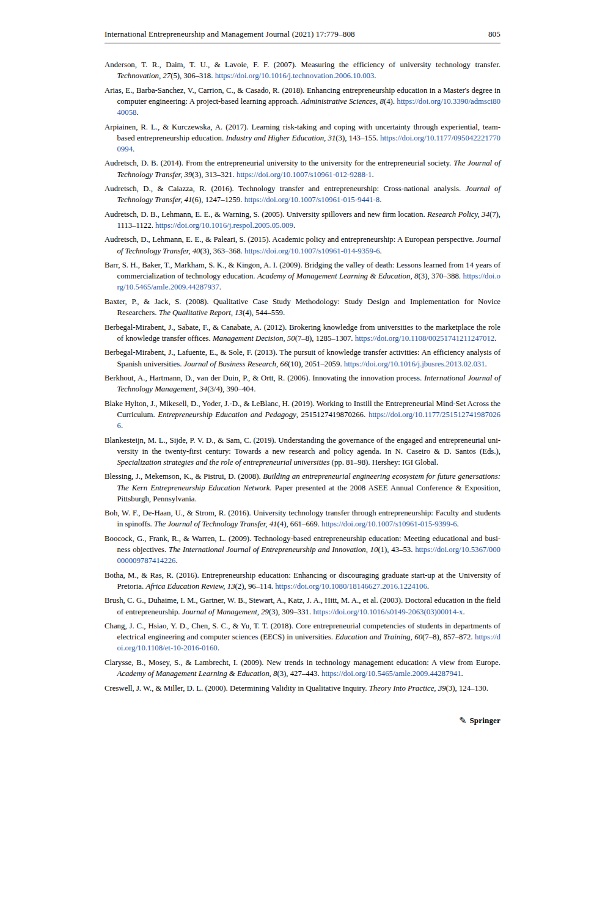International Entrepreneurship and Management Journal (2021) 17:779–808 805
Anderson, T. R., Daim, T. U., & Lavoie, F. F. (2007). Measuring the efficiency of university technology transfer. Technovation, 27(5), 306–318. https://doi.org/10.1016/j.technovation.2006.10.003.
Arias, E., Barba-Sanchez, V., Carrion, C., & Casado, R. (2018). Enhancing entrepreneurship education in a Master's degree in computer engineering: A project-based learning approach. Administrative Sciences, 8(4). https://doi.org/10.3390/admsci8040058.
Arpiainen, R. L., & Kurczewska, A. (2017). Learning risk-taking and coping with uncertainty through experiential, team-based entrepreneurship education. Industry and Higher Education, 31(3), 143–155. https://doi.org/10.1177/0950422217700994.
Audretsch, D. B. (2014). From the entrepreneurial university to the university for the entrepreneurial society. The Journal of Technology Transfer, 39(3), 313–321. https://doi.org/10.1007/s10961-012-9288-1.
Audretsch, D., & Caiazza, R. (2016). Technology transfer and entrepreneurship: Cross-national analysis. Journal of Technology Transfer, 41(6), 1247–1259. https://doi.org/10.1007/s10961-015-9441-8.
Audretsch, D. B., Lehmann, E. E., & Warning, S. (2005). University spillovers and new firm location. Research Policy, 34(7), 1113–1122. https://doi.org/10.1016/j.respol.2005.05.009.
Audretsch, D., Lehmann, E. E., & Paleari, S. (2015). Academic policy and entrepreneurship: A European perspective. Journal of Technology Transfer, 40(3), 363–368. https://doi.org/10.1007/s10961-014-9359-6.
Barr, S. H., Baker, T., Markham, S. K., & Kingon, A. I. (2009). Bridging the valley of death: Lessons learned from 14 years of commercialization of technology education. Academy of Management Learning & Education, 8(3), 370–388. https://doi.org/10.5465/amle.2009.44287937.
Baxter, P., & Jack, S. (2008). Qualitative Case Study Methodology: Study Design and Implementation for Novice Researchers. The Qualitative Report, 13(4), 544–559.
Berbegal-Mirabent, J., Sabate, F., & Canabate, A. (2012). Brokering knowledge from universities to the marketplace the role of knowledge transfer offices. Management Decision, 50(7–8), 1285–1307. https://doi.org/10.1108/00251741211247012.
Berbegal-Mirabent, J., Lafuente, E., & Sole, F. (2013). The pursuit of knowledge transfer activities: An efficiency analysis of Spanish universities. Journal of Business Research, 66(10), 2051–2059. https://doi.org/10.1016/j.jbusres.2013.02.031.
Berkhout, A., Hartmann, D., van der Duin, P., & Ortt, R. (2006). Innovating the innovation process. International Journal of Technology Management, 34(3/4), 390–404.
Blake Hylton, J., Mikesell, D., Yoder, J.-D., & LeBlanc, H. (2019). Working to Instill the Entrepreneurial Mind-Set Across the Curriculum. Entrepreneurship Education and Pedagogy, 2515127419870266. https://doi.org/10.1177/2515127419870266.
Blankesteijn, M. L., Sijde, P. V. D., & Sam, C. (2019). Understanding the governance of the engaged and entrepreneurial university in the twenty-first century: Towards a new research and policy agenda. In N. Caseiro & D. Santos (Eds.), Specialization strategies and the role of entrepreneurial universities (pp. 81–98). Hershey: IGI Global.
Blessing, J., Mekemson, K., & Pistrui, D. (2008). Building an entrepreneurial engineering ecosystem for future genersations: The Kern Entrepreneurship Education Network. Paper presented at the 2008 ASEE Annual Conference & Exposition, Pittsburgh, Pennsylvania.
Boh, W. F., De-Haan, U., & Strom, R. (2016). University technology transfer through entrepreneurship: Faculty and students in spinoffs. The Journal of Technology Transfer, 41(4), 661–669. https://doi.org/10.1007/s10961-015-9399-6.
Boocock, G., Frank, R., & Warren, L. (2009). Technology-based entrepreneurship education: Meeting educational and business objectives. The International Journal of Entrepreneurship and Innovation, 10(1), 43–53. https://doi.org/10.5367/000000009787414226.
Botha, M., & Ras, R. (2016). Entrepreneurship education: Enhancing or discouraging graduate start-up at the University of Pretoria. Africa Education Review, 13(2), 96–114. https://doi.org/10.1080/18146627.2016.1224106.
Brush, C. G., Duhaime, I. M., Gartner, W. B., Stewart, A., Katz, J. A., Hitt, M. A., et al. (2003). Doctoral education in the field of entrepreneurship. Journal of Management, 29(3), 309–331. https://doi.org/10.1016/s0149-2063(03)00014-x.
Chang, J. C., Hsiao, Y. D., Chen, S. C., & Yu, T. T. (2018). Core entrepreneurial competencies of students in departments of electrical engineering and computer sciences (EECS) in universities. Education and Training, 60(7–8), 857–872. https://doi.org/10.1108/et-10-2016-0160.
Clarysse, B., Mosey, S., & Lambrecht, I. (2009). New trends in technology management education: A view from Europe. Academy of Management Learning & Education, 8(3), 427–443. https://doi.org/10.5465/amle.2009.44287941.
Creswell, J. W., & Miller, D. L. (2000). Determining Validity in Qualitative Inquiry. Theory Into Practice, 39(3), 124–130.
✎Springer